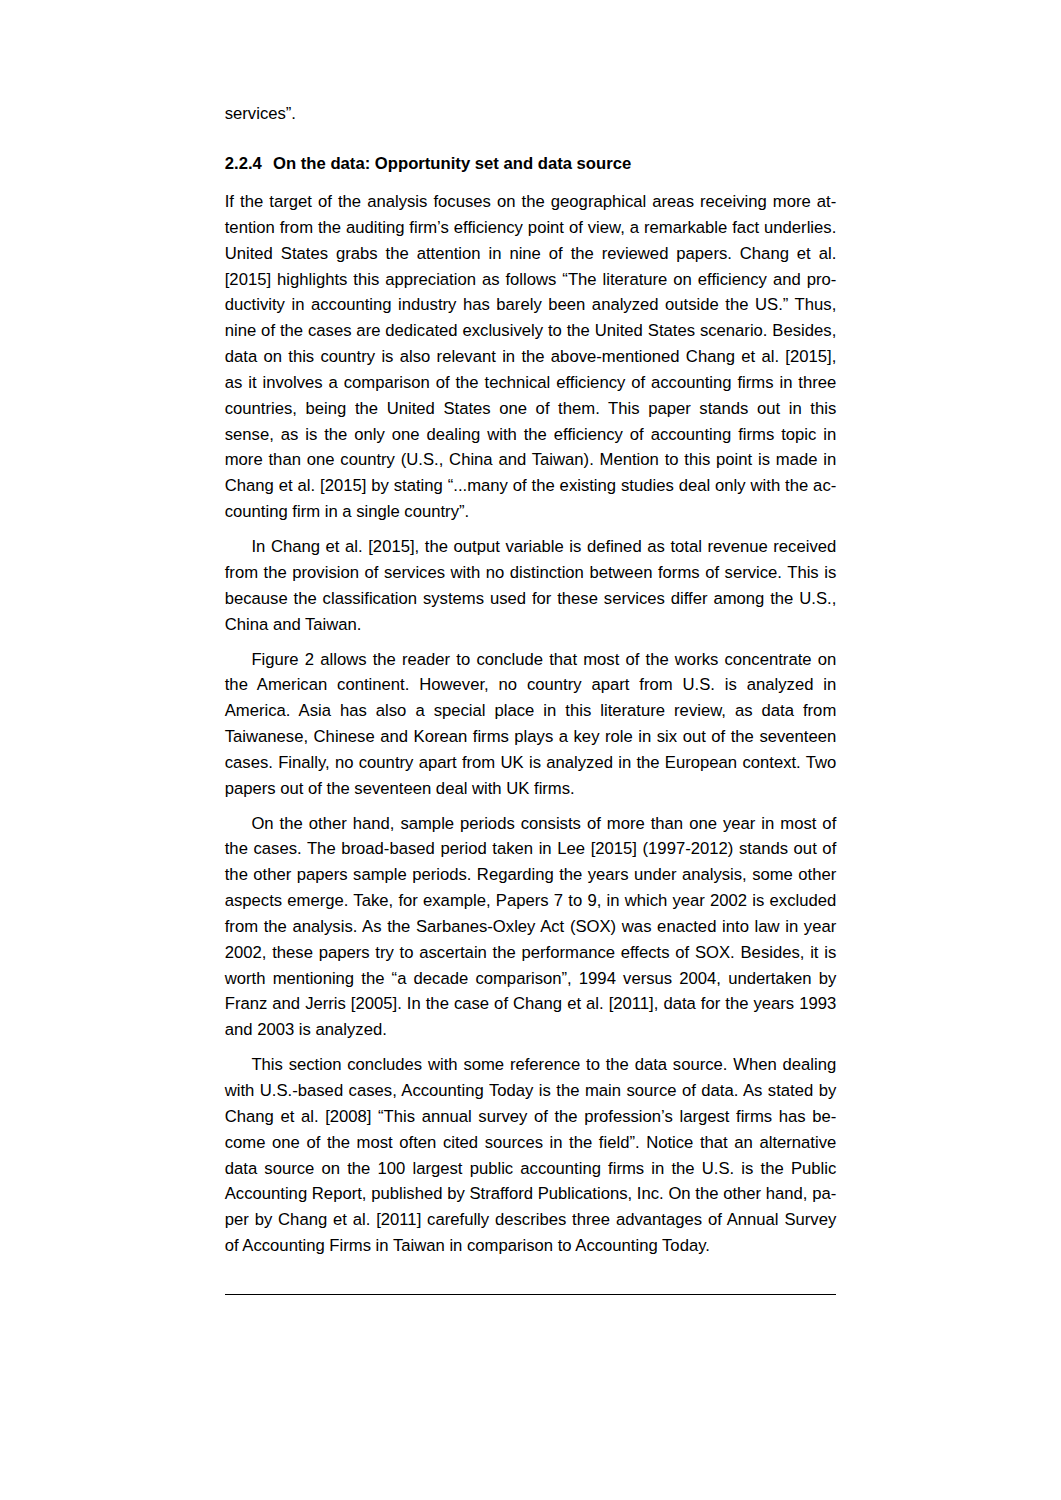services”.
2.2.4 On the data: Opportunity set and data source
If the target of the analysis focuses on the geographical areas receiving more attention from the auditing firm’s efficiency point of view, a remarkable fact underlies. United States grabs the attention in nine of the reviewed papers. Chang et al. [2015] highlights this appreciation as follows “The literature on efficiency and productivity in accounting industry has barely been analyzed outside the US.” Thus, nine of the cases are dedicated exclusively to the United States scenario. Besides, data on this country is also relevant in the above-mentioned Chang et al. [2015], as it involves a comparison of the technical efficiency of accounting firms in three countries, being the United States one of them. This paper stands out in this sense, as is the only one dealing with the efficiency of accounting firms topic in more than one country (U.S., China and Taiwan). Mention to this point is made in Chang et al. [2015] by stating “...many of the existing studies deal only with the accounting firm in a single country”.
In Chang et al. [2015], the output variable is defined as total revenue received from the provision of services with no distinction between forms of service. This is because the classification systems used for these services differ among the U.S., China and Taiwan.
Figure 2 allows the reader to conclude that most of the works concentrate on the American continent. However, no country apart from U.S. is analyzed in America. Asia has also a special place in this literature review, as data from Taiwanese, Chinese and Korean firms plays a key role in six out of the seventeen cases. Finally, no country apart from UK is analyzed in the European context. Two papers out of the seventeen deal with UK firms.
On the other hand, sample periods consists of more than one year in most of the cases. The broad-based period taken in Lee [2015] (1997-2012) stands out of the other papers sample periods. Regarding the years under analysis, some other aspects emerge. Take, for example, Papers 7 to 9, in which year 2002 is excluded from the analysis. As the Sarbanes-Oxley Act (SOX) was enacted into law in year 2002, these papers try to ascertain the performance effects of SOX. Besides, it is worth mentioning the “a decade comparison”, 1994 versus 2004, undertaken by Franz and Jerris [2005]. In the case of Chang et al. [2011], data for the years 1993 and 2003 is analyzed.
This section concludes with some reference to the data source. When dealing with U.S.-based cases, Accounting Today is the main source of data. As stated by Chang et al. [2008] “This annual survey of the profession’s largest firms has become one of the most often cited sources in the field”. Notice that an alternative data source on the 100 largest public accounting firms in the U.S. is the Public Accounting Report, published by Strafford Publications, Inc. On the other hand, paper by Chang et al. [2011] carefully describes three advantages of Annual Survey of Accounting Firms in Taiwan in comparison to Accounting Today.